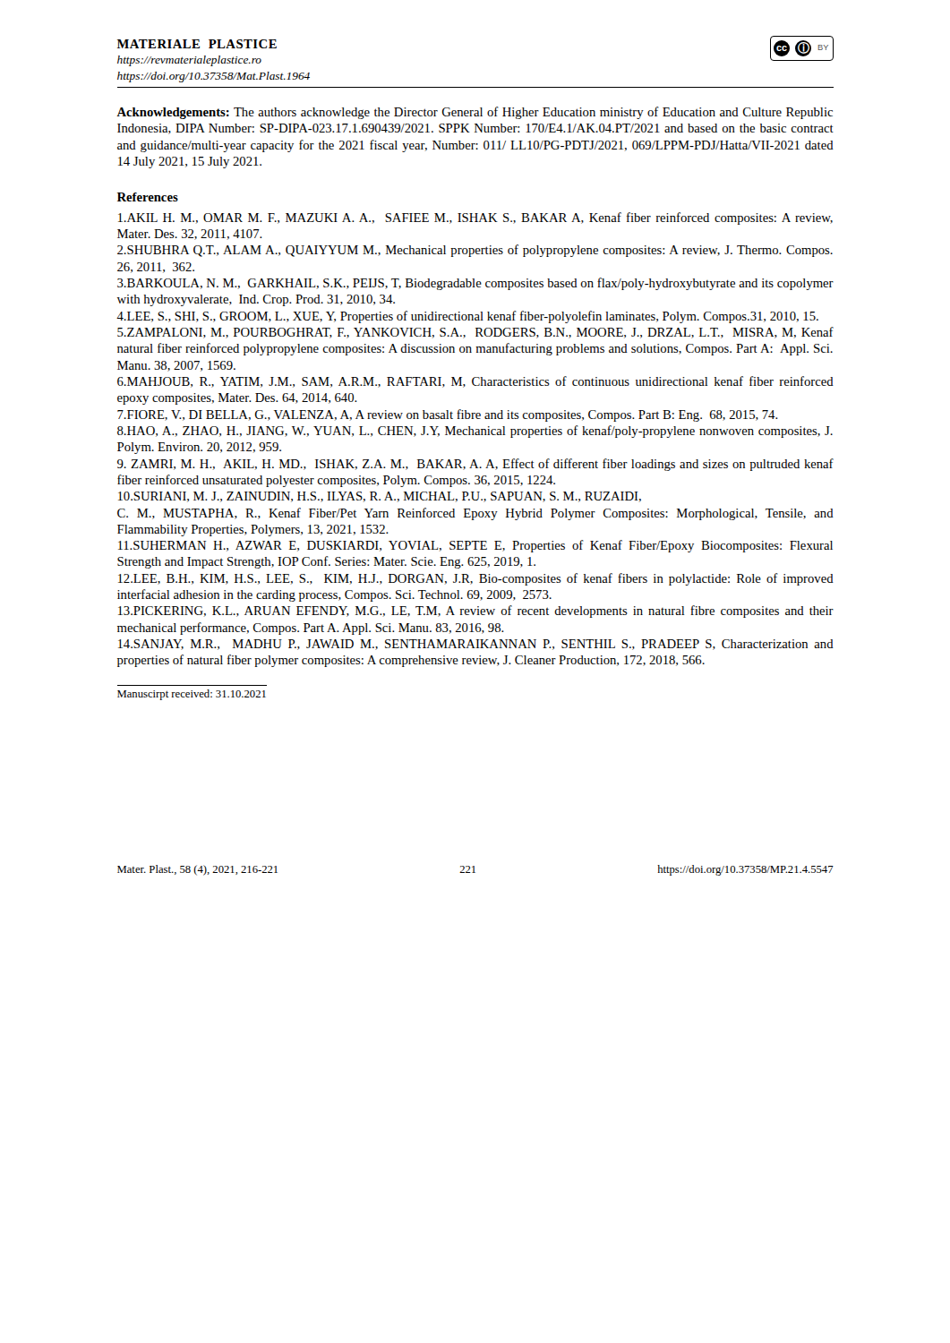MATERIALE PLASTICE
https://revmaterialeplastice.ro
https://doi.org/10.37358/Mat.Plast.1964
cc ⓘ BY
Acknowledgements: The authors acknowledge the Director General of Higher Education ministry of Education and Culture Republic Indonesia, DIPA Number: SP-DIPA-023.17.1.690439/2021. SPPK Number: 170/E4.1/AK.04.PT/2021 and based on the basic contract and guidance/multi-year capacity for the 2021 fiscal year, Number: 011/ LL10/PG-PDTJ/2021, 069/LPPM-PDJ/Hatta/VII-2021 dated 14 July 2021, 15 July 2021.
References
1.AKIL H. M., OMAR M. F., MAZUKI A. A., SAFIEE M., ISHAK S., BAKAR A, Kenaf fiber reinforced composites: A review, Mater. Des. 32, 2011, 4107.
2.SHUBHRA Q.T., ALAM A., QUAIYYUM M., Mechanical properties of polypropylene composites: A review, J. Thermo. Compos. 26, 2011, 362.
3.BARKOULA, N. M., GARKHAIL, S.K., PEIJS, T, Biodegradable composites based on flax/poly-hydroxybutyrate and its copolymer with hydroxyvalerate, Ind. Crop. Prod. 31, 2010, 34.
4.LEE, S., SHI, S., GROOM, L., XUE, Y, Properties of unidirectional kenaf fiber-polyolefin laminates, Polym. Compos.31, 2010, 15.
5.ZAMPALONI, M., POURBOGHRAT, F., YANKOVICH, S.A., RODGERS, B.N., MOORE, J., DRZAL, L.T., MISRA, M, Kenaf natural fiber reinforced polypropylene composites: A discussion on manufacturing problems and solutions, Compos. Part A: Appl. Sci. Manu. 38, 2007, 1569.
6.MAHJOUB, R., YATIM, J.M., SAM, A.R.M., RAFTARI, M, Characteristics of continuous unidirectional kenaf fiber reinforced epoxy composites, Mater. Des. 64, 2014, 640.
7.FIORE, V., DI BELLA, G., VALENZA, A, A review on basalt fibre and its composites, Compos. Part B: Eng. 68, 2015, 74.
8.HAO, A., ZHAO, H., JIANG, W., YUAN, L., CHEN, J.Y, Mechanical properties of kenaf/poly-propylene nonwoven composites, J. Polym. Environ. 20, 2012, 959.
9. ZAMRI, M. H., AKIL, H. MD., ISHAK, Z.A. M., BAKAR, A. A, Effect of different fiber loadings and sizes on pultruded kenaf fiber reinforced unsaturated polyester composites, Polym. Compos. 36, 2015, 1224.
10.SURIANI, M. J., ZAINUDIN, H.S., ILYAS, R. A., MICHAL, P.U., SAPUAN, S. M., RUZAIDI,
C. M., MUSTAPHA, R., Kenaf Fiber/Pet Yarn Reinforced Epoxy Hybrid Polymer Composites: Morphological, Tensile, and Flammability Properties, Polymers, 13, 2021, 1532.
11.SUHERMAN H., AZWAR E, DUSKIARDI, YOVIAL, SEPTE E, Properties of Kenaf Fiber/Epoxy Biocomposites: Flexural Strength and Impact Strength, IOP Conf. Series: Mater. Scie. Eng. 625, 2019, 1.
12.LEE, B.H., KIM, H.S., LEE, S., KIM, H.J., DORGAN, J.R, Bio-composites of kenaf fibers in polylactide: Role of improved interfacial adhesion in the carding process, Compos. Sci. Technol. 69, 2009, 2573.
13.PICKERING, K.L., ARUAN EFENDY, M.G., LE, T.M, A review of recent developments in natural fibre composites and their mechanical performance, Compos. Part A. Appl. Sci. Manu. 83, 2016, 98.
14.SANJAY, M.R., MADHU P., JAWAID M., SENTHAMARAIKANNAN P., SENTHIL S., PRADEEP S, Characterization and properties of natural fiber polymer composites: A comprehensive review, J. Cleaner Production, 172, 2018, 566.
Manuscirpt received: 31.10.2021
Mater. Plast., 58 (4), 2021, 216-221
221
https://doi.org/10.37358/MP.21.4.5547